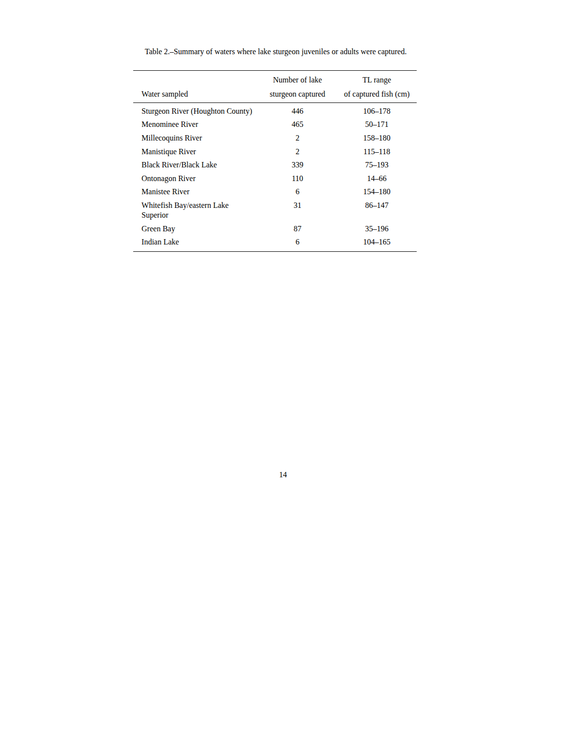Table 2.–Summary of waters where lake sturgeon juveniles or adults were captured.
| | Number of lake | TL range |
| --- | --- | --- |
| Water sampled | sturgeon captured | of captured fish (cm) |
| Sturgeon River (Houghton County) | 446 | 106–178 |
| Menominee River | 465 | 50–171 |
| Millecoquins River | 2 | 158–180 |
| Manistique River | 2 | 115–118 |
| Black River/Black Lake | 339 | 75–193 |
| Ontonagon River | 110 | 14–66 |
| Manistee River | 6 | 154–180 |
| Whitefish Bay/eastern Lake Superior | 31 | 86–147 |
| Green Bay | 87 | 35–196 |
| Indian Lake | 6 | 104–165 |
14